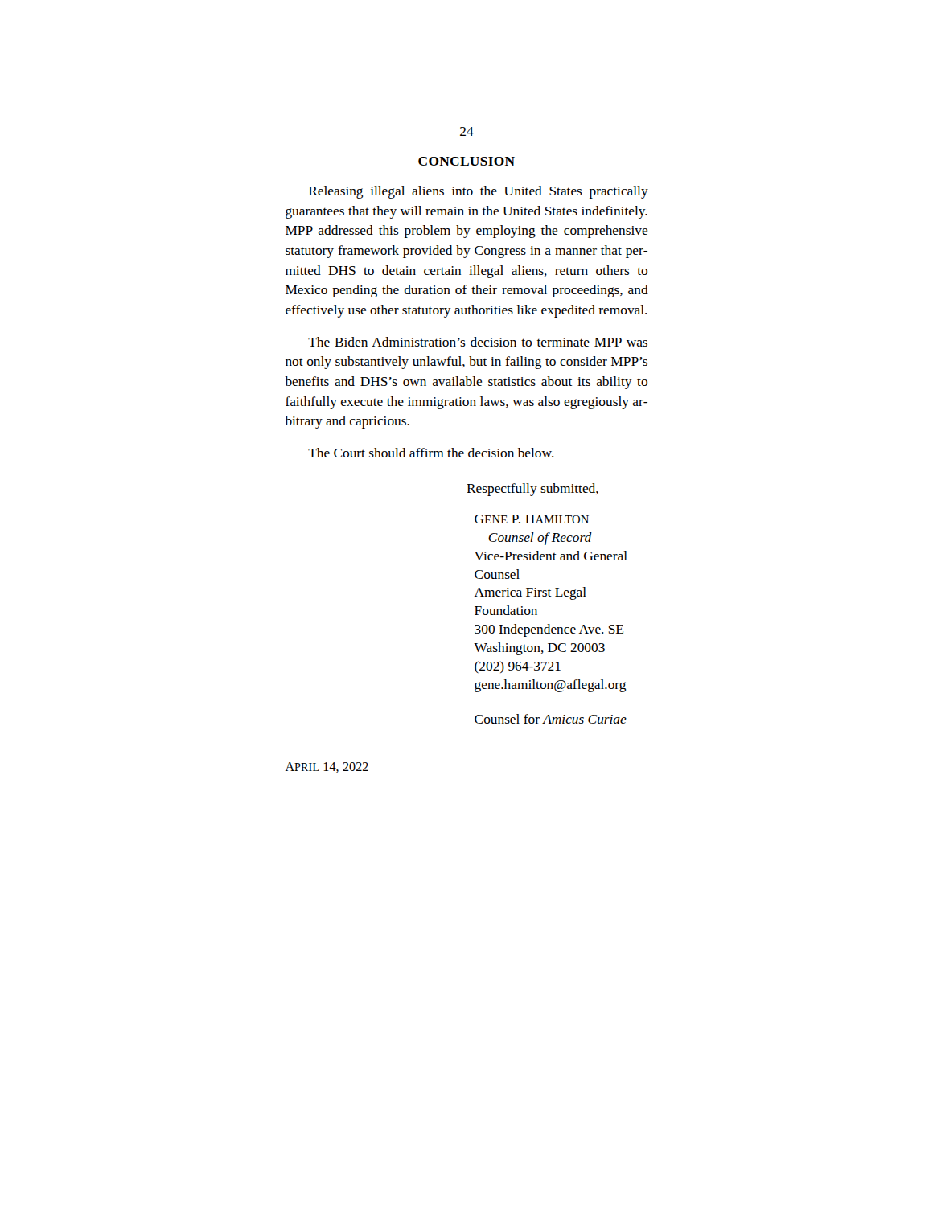24
CONCLUSION
Releasing illegal aliens into the United States practically guarantees that they will remain in the United States indefinitely. MPP addressed this problem by employing the comprehensive statutory framework provided by Congress in a manner that permitted DHS to detain certain illegal aliens, return others to Mexico pending the duration of their removal proceedings, and effectively use other statutory authorities like expedited removal.
The Biden Administration’s decision to terminate MPP was not only substantively unlawful, but in failing to consider MPP’s benefits and DHS’s own available statistics about its ability to faithfully execute the immigration laws, was also egregiously arbitrary and capricious.
The Court should affirm the decision below.
Respectfully submitted,
GENE P. HAMILTON Counsel of Record Vice-President and General Counsel America First Legal Foundation 300 Independence Ave. SE Washington, DC 20003 (202) 964-3721 gene.hamilton@aflegal.org
Counsel for Amicus Curiae
APRIL 14, 2022